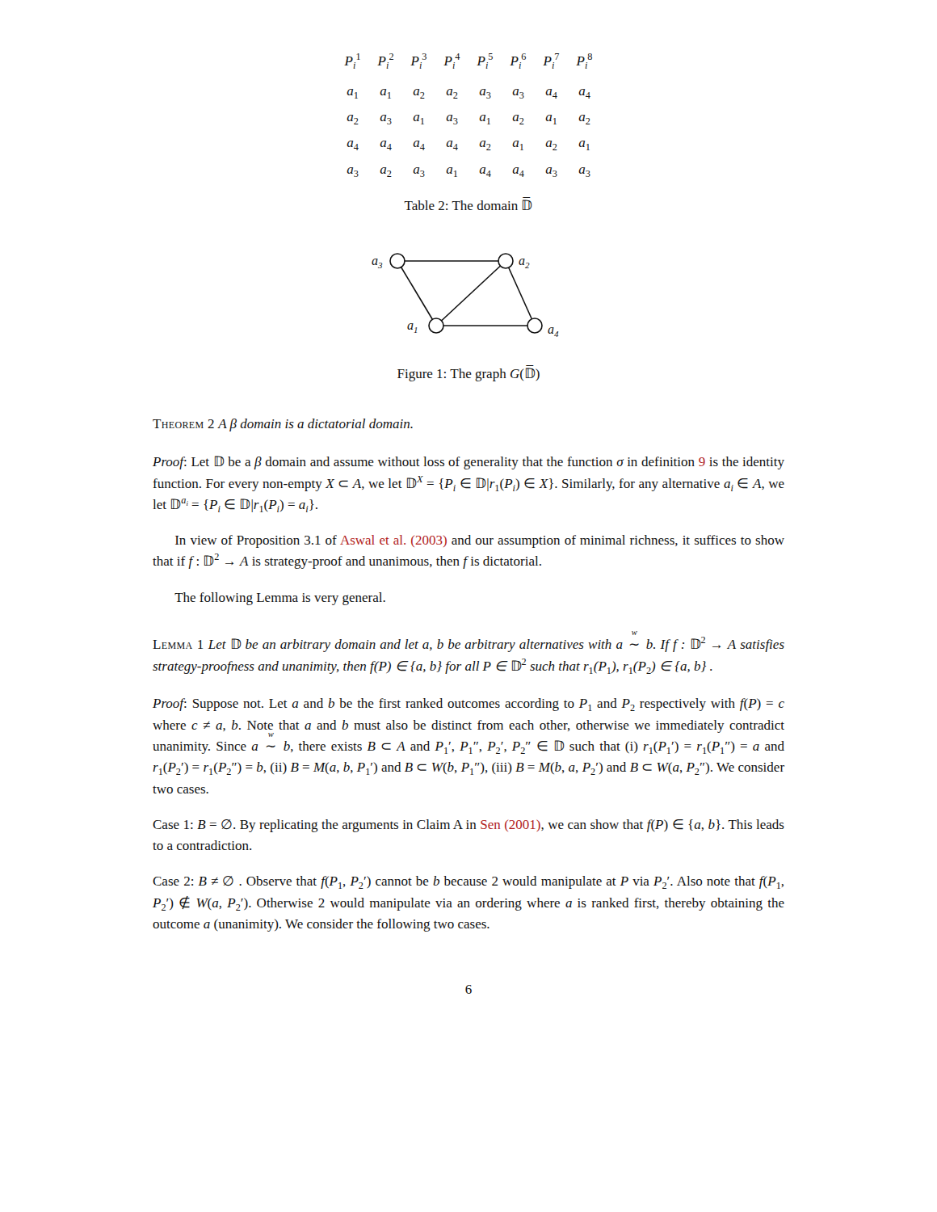| P i 1 | P i 2 | P i 3 | P i 4 | P i 5 | P i 6 | P i 7 | P i 8 |
| --- | --- | --- | --- | --- | --- | --- | --- |
| a 1 | a 1 | a 2 | a 2 | a 3 | a 3 | a 4 | a 4 |
| a 2 | a 3 | a 1 | a 3 | a 1 | a 2 | a 1 | a 2 |
| a 4 | a 4 | a 4 | a 4 | a 2 | a 1 | a 2 | a 1 |
| a 3 | a 2 | a 3 | a 1 | a 4 | a 4 | a 3 | a 3 |
Table 2: The domain 𝔻̅
a3 a2 a1 a4
Figure 1: The graph G(𝔻̅)
Theorem 2 A β domain is a dictatorial domain.
Proof: Let 𝔻 be a β domain and assume without loss of generality that the function σ in definition 9 is the identity function. For every non-empty X ⊂ A, we let 𝔻X = {Pi ∈ 𝔻|r1(Pi) ∈ X}. Similarly, for any alternative ai ∈ A, we let 𝔻ai = {Pi ∈ 𝔻|r1(Pi) = ai}.
In view of Proposition 3.1 of Aswal et al. (2003) and our assumption of minimal richness, it suffices to show that if f : 𝔻2 → A is strategy-proof and unanimous, then f is dictatorial.
The following Lemma is very general.
Lemma 1 Let 𝔻 be an arbitrary domain and let a, b be arbitrary alternatives with a ∼w b. If f : 𝔻2 → A satisfies strategy-proofness and unanimity, then f(P) ∈ {a, b} for all P ∈ 𝔻2 such that r1(P1), r1(P2) ∈ {a, b} .
Proof: Suppose not. Let a and b be the first ranked outcomes according to P1 and P2 respectively with f(P) = c where c ≠ a, b. Note that a and b must also be distinct from each other, otherwise we immediately contradict unanimity. Since a ∼w b, there exists B ⊂ A and P1′, P1″, P2′, P2″ ∈ 𝔻 such that (i) r1(P1′) = r1(P1″) = a and r1(P2′) = r1(P2″) = b, (ii) B = M(a, b, P1′) and B ⊂ W(b, P1″), (iii) B = M(b, a, P2′) and B ⊂ W(a, P2″). We consider two cases.
Case 1: B = ∅. By replicating the arguments in Claim A in Sen (2001), we can show that f(P) ∈ {a, b}. This leads to a contradiction.
Case 2: B ≠ ∅ . Observe that f(P1, P2′) cannot be b because 2 would manipulate at P via P2′. Also note that f(P1, P2′) ∉ W(a, P2′). Otherwise 2 would manipulate via an ordering where a is ranked first, thereby obtaining the outcome a (unanimity). We consider the following two cases.
6